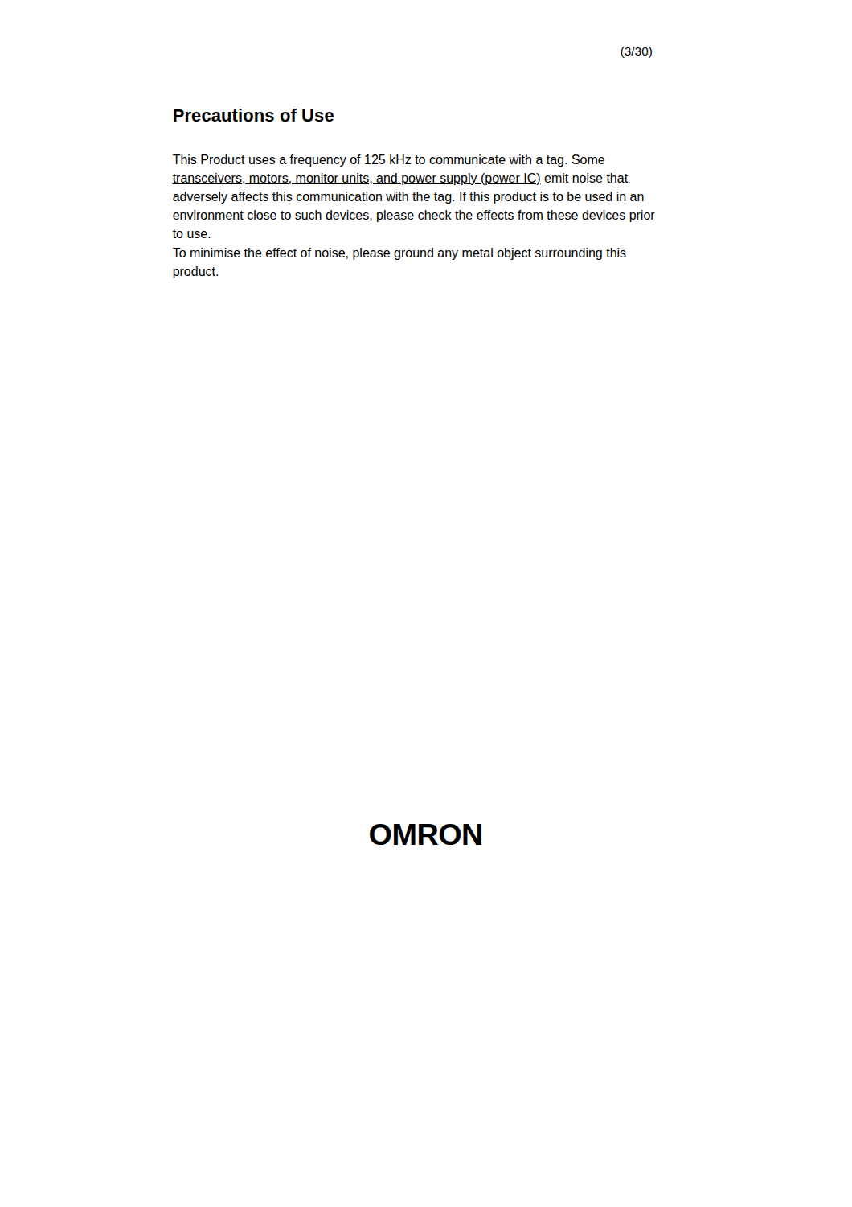(3/30)
Precautions of Use
This Product uses a frequency of 125 kHz to communicate with a tag. Some transceivers, motors, monitor units, and power supply (power IC) emit noise that adversely affects this communication with the tag. If this product is to be used in an environment close to such devices, please check the effects from these devices prior to use.
To minimise the effect of noise, please ground any metal object surrounding this product.
OMRON